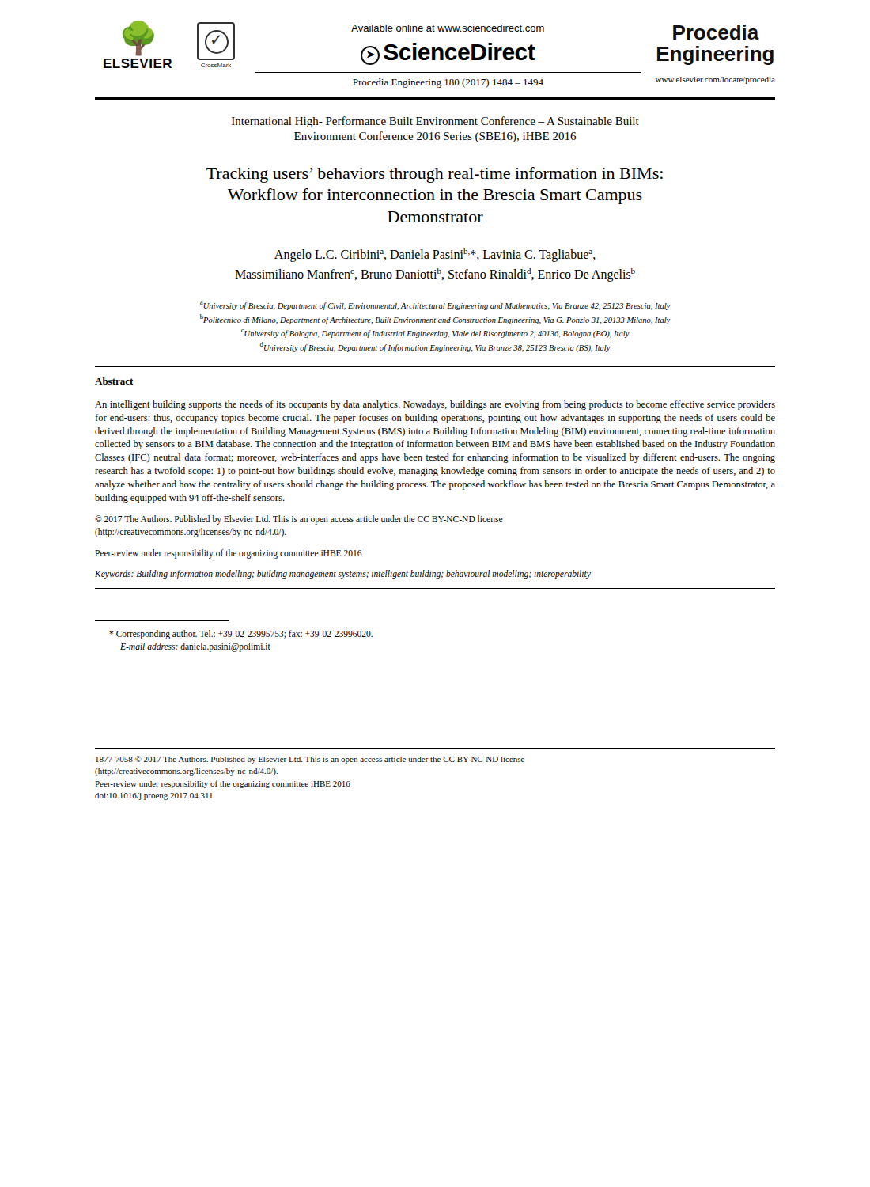🌳
ELSEVIER
CrossMark
Available online at www.sciencedirect.com
➤ScienceDirect
Procedia Engineering 180 (2017) 1484 – 1494
ProcediaEngineering
www.elsevier.com/locate/procedia
International High- Performance Built Environment Conference – A Sustainable Built
Environment Conference 2016 Series (SBE16), iHBE 2016
Tracking users’ behaviors through real-time information in BIMs:
Workflow for interconnection in the Brescia Smart Campus
Demonstrator
Angelo L.C. Ciribinia, Daniela Pasinib,*, Lavinia C. Tagliabuea,
Massimiliano Manfrenc, Bruno Daniottib, Stefano Rinaldid, Enrico De Angelisb
aUniversity of Brescia, Department of Civil, Environmental, Architectural Engineering and Mathematics, Via Branze 42, 25123 Brescia, Italy
bPolitecnico di Milano, Department of Architecture, Built Environment and Construction Engineering, Via G. Ponzio 31, 20133 Milano, Italy
cUniversity of Bologna, Department of Industrial Engineering, Viale del Risorgimento 2, 40136, Bologna (BO), Italy
dUniversity of Brescia, Department of Information Engineering, Via Branze 38, 25123 Brescia (BS), Italy
Abstract
An intelligent building supports the needs of its occupants by data analytics. Nowadays, buildings are evolving from being products to become effective service providers for end-users: thus, occupancy topics become crucial. The paper focuses on building operations, pointing out how advantages in supporting the needs of users could be derived through the implementation of Building Management Systems (BMS) into a Building Information Modeling (BIM) environment, connecting real-time information collected by sensors to a BIM database. The connection and the integration of information between BIM and BMS have been established based on the Industry Foundation Classes (IFC) neutral data format; moreover, web-interfaces and apps have been tested for enhancing information to be visualized by different end-users. The ongoing research has a twofold scope: 1) to point-out how buildings should evolve, managing knowledge coming from sensors in order to anticipate the needs of users, and 2) to analyze whether and how the centrality of users should change the building process. The proposed workflow has been tested on the Brescia Smart Campus Demonstrator, a building equipped with 94 off-the-shelf sensors.
© 2017 The Authors. Published by Elsevier Ltd. This is an open access article under the CC BY-NC-ND license
(http://creativecommons.org/licenses/by-nc-nd/4.0/).
Peer-review under responsibility of the organizing committee iHBE 2016
Keywords: Building information modelling; building management systems; intelligent building; behavioural modelling; interoperability
* Corresponding author. Tel.: +39-02-23995753; fax: +39-02-23996020.
E-mail address: daniela.pasini@polimi.it
1877-7058 © 2017 The Authors. Published by Elsevier Ltd. This is an open access article under the CC BY-NC-ND license
(http://creativecommons.org/licenses/by-nc-nd/4.0/).
Peer-review under responsibility of the organizing committee iHBE 2016
doi:10.1016/j.proeng.2017.04.311